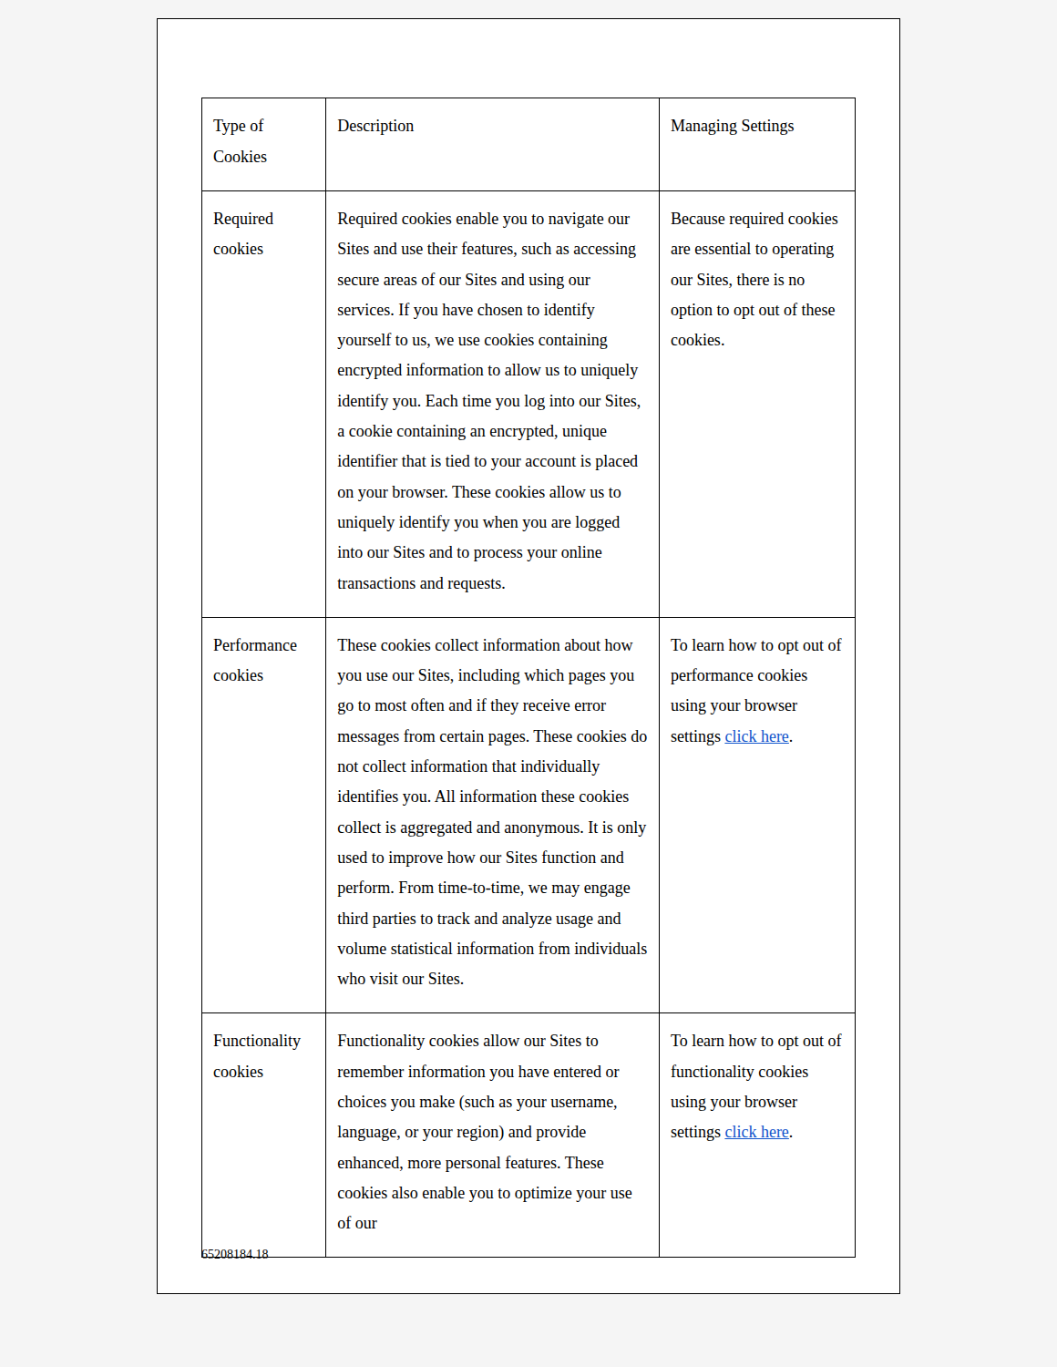| Type of Cookies | Description | Managing Settings |
| Required cookies | Required cookies enable you to navigate our Sites and use their features, such as accessing secure areas of our Sites and using our services. If you have chosen to identify yourself to us, we use cookies containing encrypted information to allow us to uniquely identify you. Each time you log into our Sites, a cookie containing an encrypted, unique identifier that is tied to your account is placed on your browser. These cookies allow us to uniquely identify you when you are logged into our Sites and to process your online transactions and requests. | Because required cookies are essential to operating our Sites, there is no option to opt out of these cookies. |
| Performance cookies | These cookies collect information about how you use our Sites, including which pages you go to most often and if they receive error messages from certain pages. These cookies do not collect information that individually identifies you. All information these cookies collect is aggregated and anonymous. It is only used to improve how our Sites function and perform. From time-to-time, we may engage third parties to track and analyze usage and volume statistical information from individuals who visit our Sites. | To learn how to opt out of performance cookies using your browser settings click here . |
| Functionality cookies | Functionality cookies allow our Sites to remember information you have entered or choices you make (such as your username, language, or your region) and provide enhanced, more personal features. These cookies also enable you to optimize your use of our | To learn how to opt out of functionality cookies using your browser settings click here . |
65208184.18